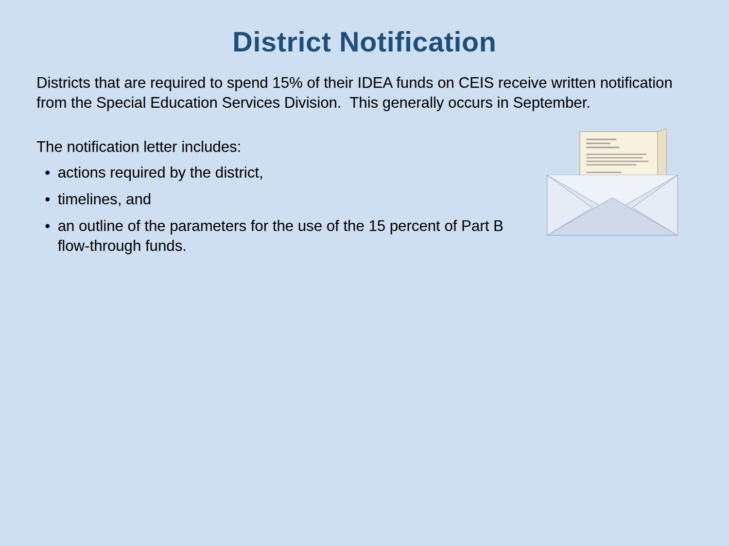District Notification
Districts that are required to spend 15% of their IDEA funds on CEIS receive written notification from the Special Education Services Division. This generally occurs in September.
The notification letter includes:
actions required by the district,
timelines, and
an outline of the parameters for the use of the 15 percent of Part B flow-through funds.